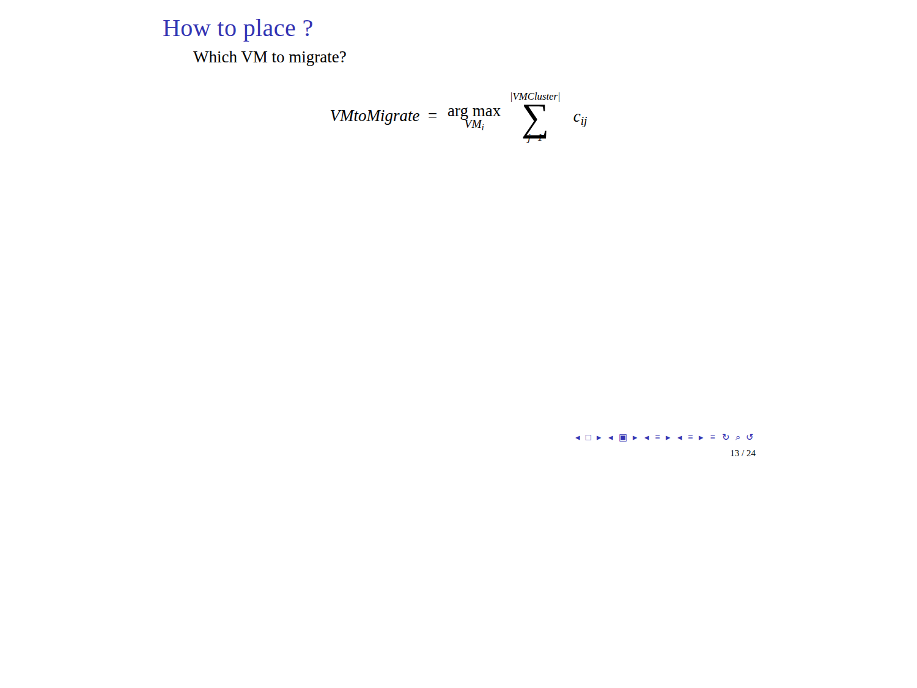How to place ?
Which VM to migrate?
VMtoMigrate = arg max VM i |VMCluster| ∑ j=1 cij
◂ □ ▸ ◂ ▣ ▸ ◂ ≡ ▸ ◂ ≡ ▸ ≡ ↻ ⌕ ↺
13 / 24